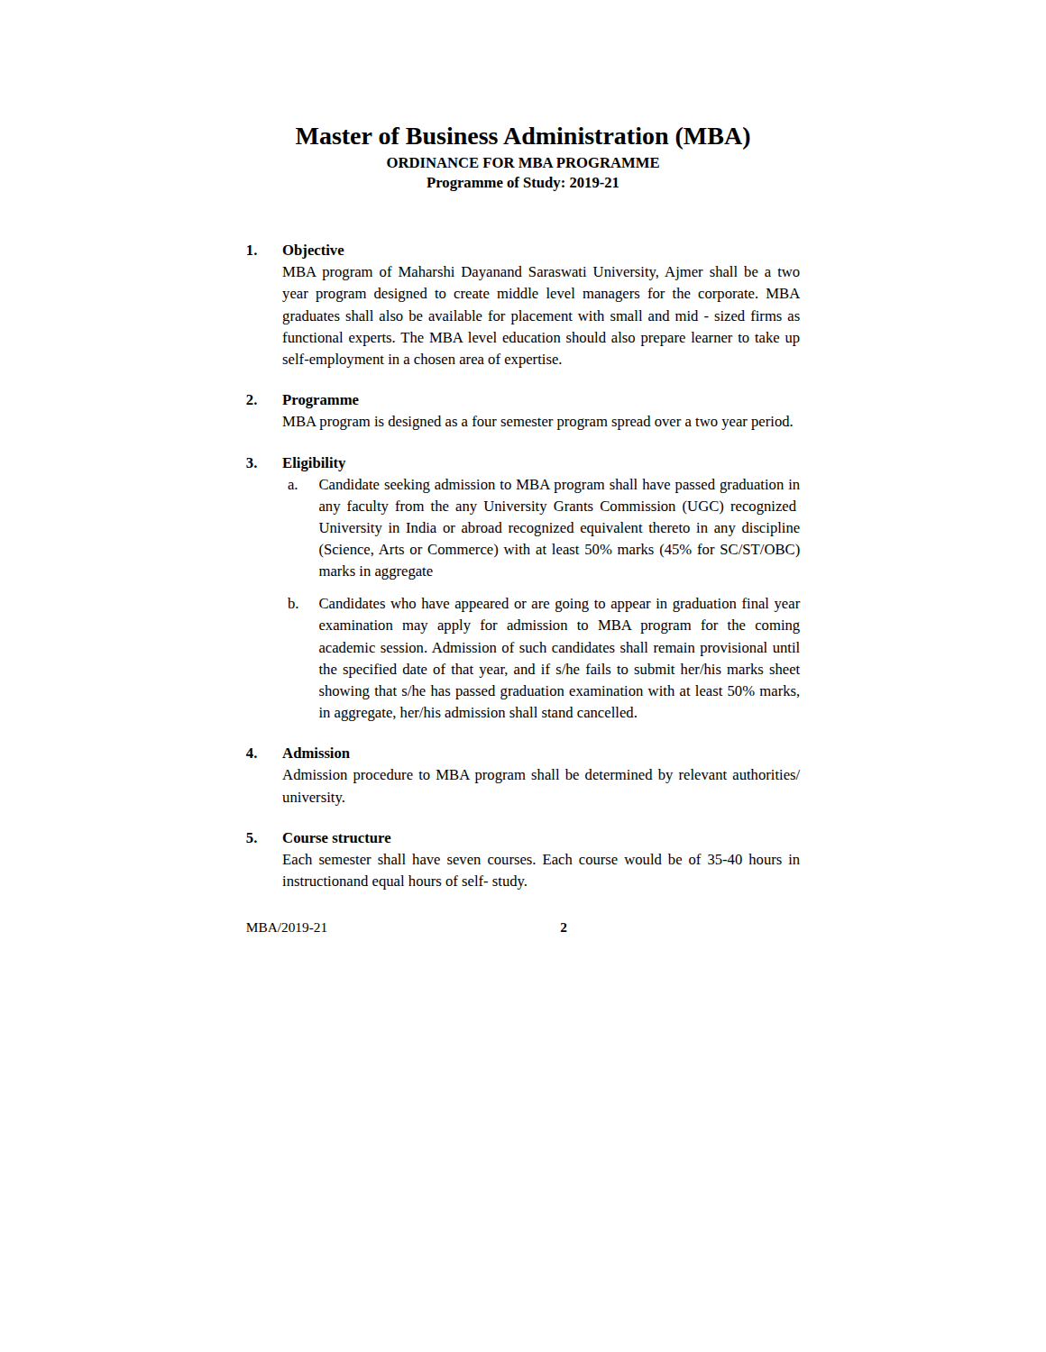Master of Business Administration (MBA)
ORDINANCE FOR MBA PROGRAMME Programme of Study: 2019-21
Objective
MBA program of Maharshi Dayanand Saraswati University, Ajmer shall be a two year program designed to create middle level managers for the corporate. MBA graduates shall also be available for placement with small and mid - sized firms as functional experts. The MBA level education should also prepare learner to take up self-employment in a chosen area of expertise.
Programme
MBA program is designed as a four semester program spread over a two year period.
Eligibility
Candidate seeking admission to MBA program shall have passed graduation in any faculty from the any University Grants Commission (UGC) recognized University in India or abroad recognized equivalent thereto in any discipline (Science, Arts or Commerce) with at least 50% marks (45% for SC/ST/OBC) marks in aggregate
Candidates who have appeared or are going to appear in graduation final year examination may apply for admission to MBA program for the coming academic session. Admission of such candidates shall remain provisional until the specified date of that year, and if s/he fails to submit her/his marks sheet showing that s/he has passed graduation examination with at least 50% marks, in aggregate, her/his admission shall stand cancelled.
Admission
Admission procedure to MBA program shall be determined by relevant authorities/ university.
Course structure
Each semester shall have seven courses. Each course would be of 35-40 hours in instructionand equal hours of self- study.
MBA/2019-21
2